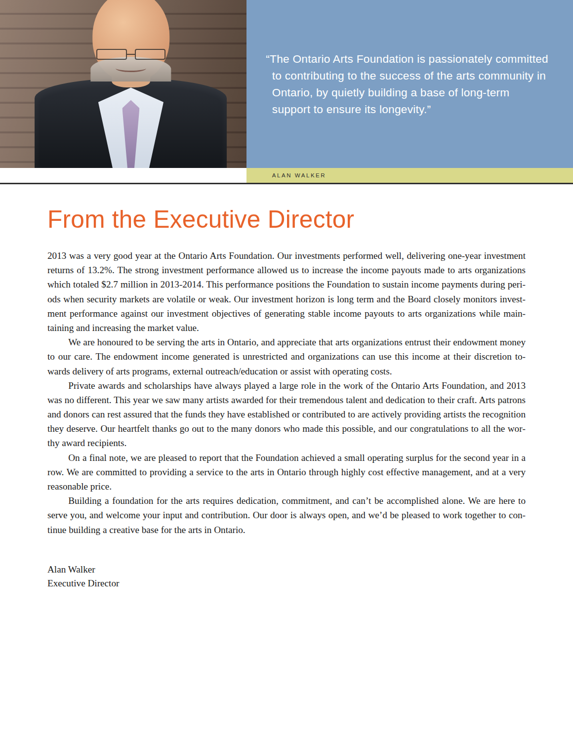“The Ontario Arts Foundation is passionately committed to contributing to the success of the arts community in Ontario, by quietly building a base of long-term support to ensure its longevity.”
Alan Walker
From the Executive Director
2013 was a very good year at the Ontario Arts Foundation. Our investments performed well, delivering one-year investment returns of 13.2%. The strong investment performance allowed us to increase the income payouts made to arts organizations which totaled $2.7 million in 2013-2014. This performance positions the Foundation to sustain income payments during periods when security markets are volatile or weak. Our investment horizon is long term and the Board closely monitors investment performance against our investment objectives of generating stable income payouts to arts organizations while maintaining and increasing the market value.
We are honoured to be serving the arts in Ontario, and appreciate that arts organizations entrust their endowment money to our care. The endowment income generated is unrestricted and organizations can use this income at their discretion towards delivery of arts programs, external outreach/education or assist with operating costs.
Private awards and scholarships have always played a large role in the work of the Ontario Arts Foundation, and 2013 was no different. This year we saw many artists awarded for their tremendous talent and dedication to their craft. Arts patrons and donors can rest assured that the funds they have established or contributed to are actively providing artists the recognition they deserve. Our heartfelt thanks go out to the many donors who made this possible, and our congratulations to all the worthy award recipients.
On a final note, we are pleased to report that the Foundation achieved a small operating surplus for the second year in a row. We are committed to providing a service to the arts in Ontario through highly cost effective management, and at a very reasonable price.
Building a foundation for the arts requires dedication, commitment, and can’t be accomplished alone. We are here to serve you, and welcome your input and contribution. Our door is always open, and we’d be pleased to work together to continue building a creative base for the arts in Ontario.
Alan Walker
Executive Director